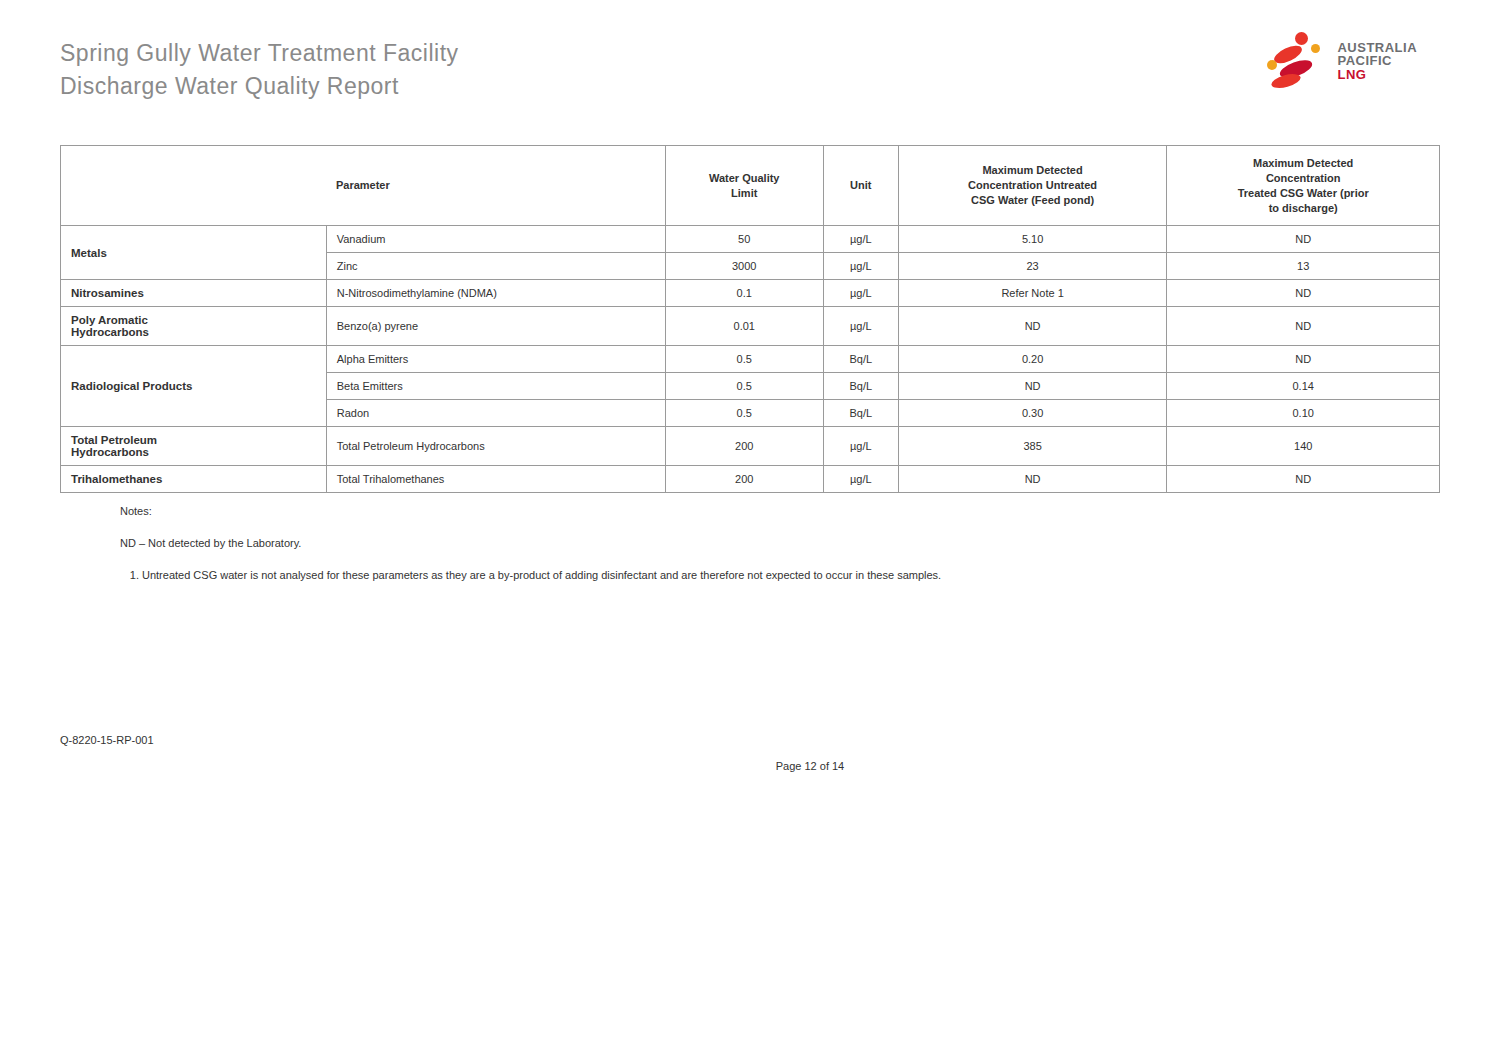Spring Gully Water Treatment Facility
Discharge Water Quality Report
AUSTRALIA
PACIFIC
LNG
| Parameter | Water Quality Limit | Unit | Maximum Detected Concentration Untreated CSG Water (Feed pond) | Maximum Detected Concentration Treated CSG Water (prior to discharge) |
| --- | --- | --- | --- | --- |
| Metals | Vanadium | 50 | µg/L | 5.10 | ND |
| Zinc | 3000 | µg/L | 23 | 13 |
| Nitrosamines | N-Nitrosodimethylamine (NDMA) | 0.1 | µg/L | Refer Note 1 | ND |
| Poly Aromatic Hydrocarbons | Benzo(a) pyrene | 0.01 | µg/L | ND | ND |
| Radiological Products | Alpha Emitters | 0.5 | Bq/L | 0.20 | ND |
| Beta Emitters | 0.5 | Bq/L | ND | 0.14 |
| Radon | 0.5 | Bq/L | 0.30 | 0.10 |
| Total Petroleum Hydrocarbons | Total Petroleum Hydrocarbons | 200 | µg/L | 385 | 140 |
| Trihalomethanes | Total Trihalomethanes | 200 | µg/L | ND | ND |
Notes:
ND – Not detected by the Laboratory.
Untreated CSG water is not analysed for these parameters as they are a by-product of adding disinfectant and are therefore not expected to occur in these samples.
Q-8220-15-RP-001
Page 12 of 14